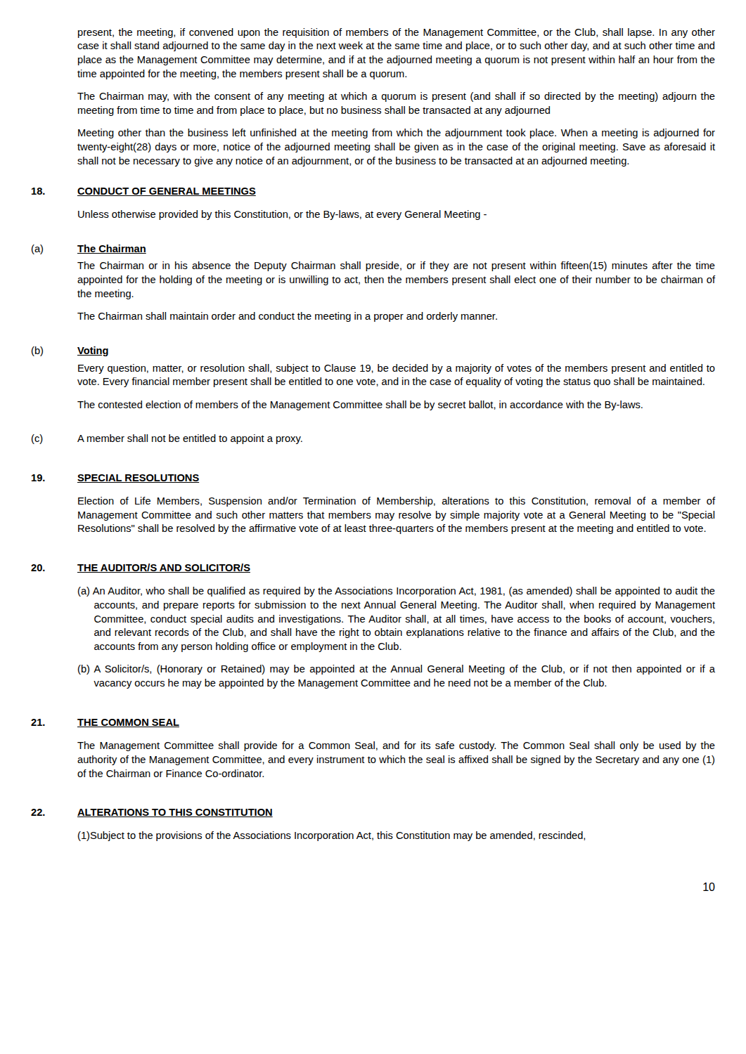present, the meeting, if convened upon the requisition of members of the Management Committee, or the Club, shall lapse. In any other case it shall stand adjourned to the same day in the next week at the same time and place, or to such other day, and at such other time and place as the Management Committee may determine, and if at the adjourned meeting a quorum is not present within half an hour from the time appointed for the meeting, the members present shall be a quorum.
The Chairman may, with the consent of any meeting at which a quorum is present (and shall if so directed by the meeting) adjourn the meeting from time to time and from place to place, but no business shall be transacted at any adjourned
Meeting other than the business left unfinished at the meeting from which the adjournment took place. When a meeting is adjourned for twenty-eight(28) days or more, notice of the adjourned meeting shall be given as in the case of the original meeting. Save as aforesaid it shall not be necessary to give any notice of an adjournment, or of the business to be transacted at an adjourned meeting.
18.
Conduct of General Meetings
Unless otherwise provided by this Constitution, or the By-laws, at every General Meeting -
(a)
The Chairman
The Chairman or in his absence the Deputy Chairman shall preside, or if they are not present within fifteen(15) minutes after the time appointed for the holding of the meeting or is unwilling to act, then the members present shall elect one of their number to be chairman of the meeting.
The Chairman shall maintain order and conduct the meeting in a proper and orderly manner.
(b)
Voting
Every question, matter, or resolution shall, subject to Clause 19, be decided by a majority of votes of the members present and entitled to vote. Every financial member present shall be entitled to one vote, and in the case of equality of voting the status quo shall be maintained.
The contested election of members of the Management Committee shall be by secret ballot, in accordance with the By-laws.
(c)
A member shall not be entitled to appoint a proxy.
19.
Special Resolutions
Election of Life Members, Suspension and/or Termination of Membership, alterations to this Constitution, removal of a member of Management Committee and such other matters that members may resolve by simple majority vote at a General Meeting to be "Special Resolutions" shall be resolved by the affirmative vote of at least three-quarters of the members present at the meeting and entitled to vote.
20.
The Auditor/s and Solicitor/s
(a) An Auditor, who shall be qualified as required by the Associations Incorporation Act, 1981, (as amended) shall be appointed to audit the accounts, and prepare reports for submission to the next Annual General Meeting. The Auditor shall, when required by Management Committee, conduct special audits and investigations. The Auditor shall, at all times, have access to the books of account, vouchers, and relevant records of the Club, and shall have the right to obtain explanations relative to the finance and affairs of the Club, and the accounts from any person holding office or employment in the Club.
(b) A Solicitor/s, (Honorary or Retained) may be appointed at the Annual General Meeting of the Club, or if not then appointed or if a vacancy occurs he may be appointed by the Management Committee and he need not be a member of the Club.
21.
The Common Seal
The Management Committee shall provide for a Common Seal, and for its safe custody. The Common Seal shall only be used by the authority of the Management Committee, and every instrument to which the seal is affixed shall be signed by the Secretary and any one (1) of the Chairman or Finance Co-ordinator.
22.
Alterations to this Constitution
(1)Subject to the provisions of the Associations Incorporation Act, this Constitution may be amended, rescinded,
10